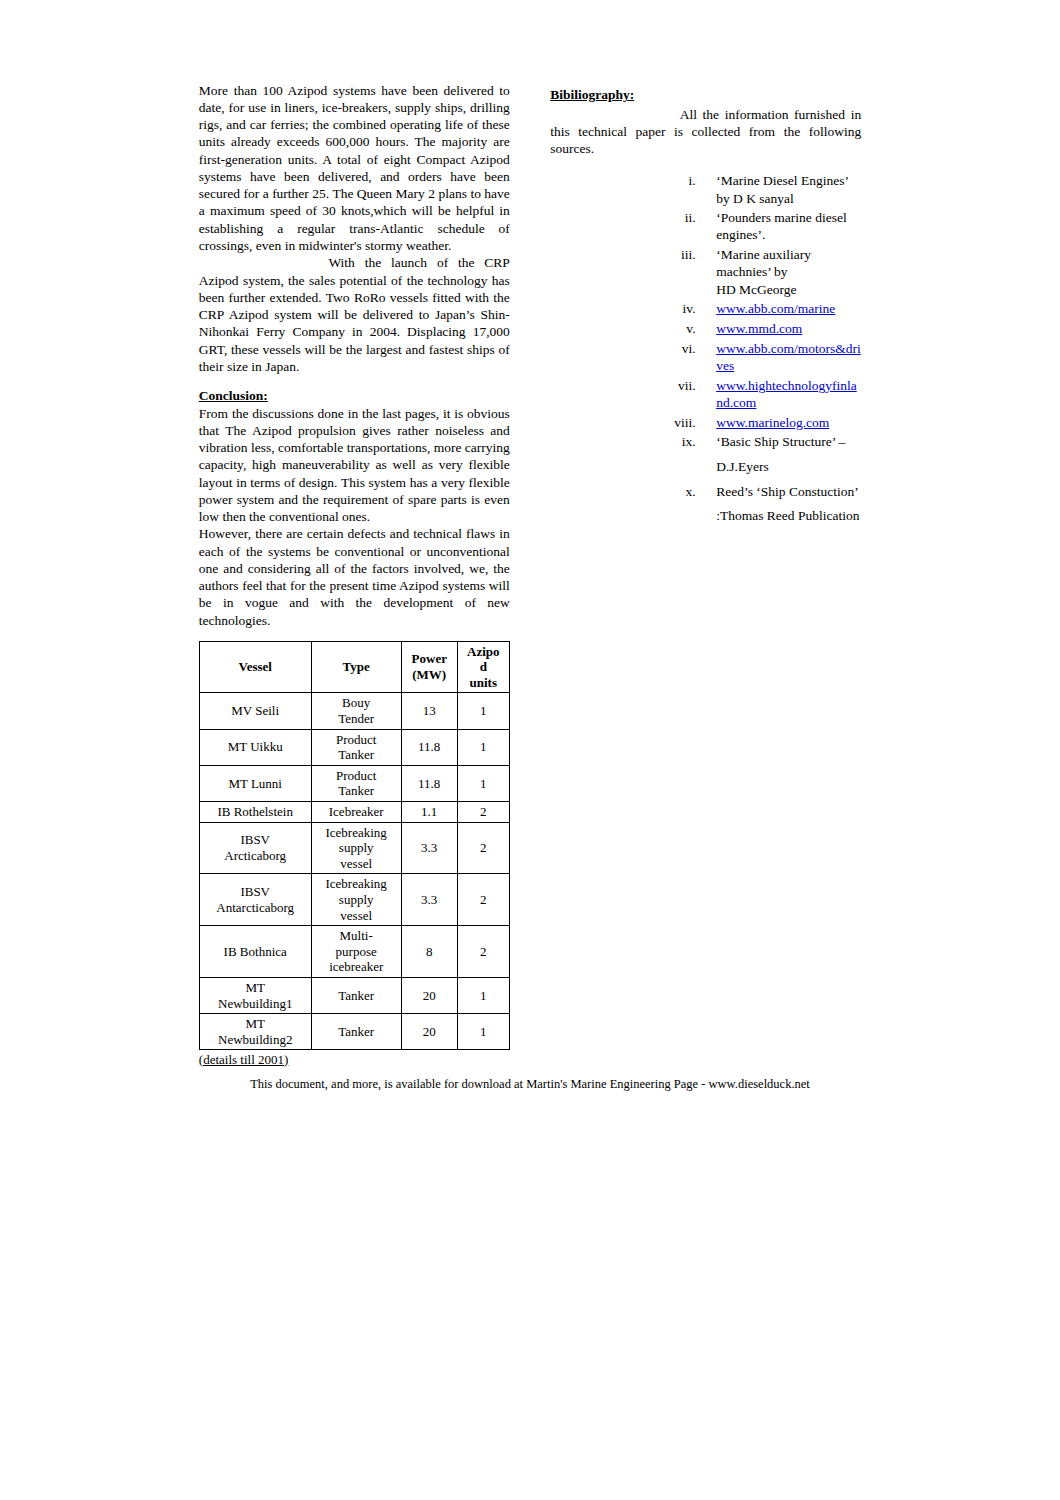More than 100 Azipod systems have been delivered to date, for use in liners, ice-breakers, supply ships, drilling rigs, and car ferries; the combined operating life of these units already exceeds 600,000 hours. The majority are first-generation units. A total of eight Compact Azipod systems have been delivered, and orders have been secured for a further 25. The Queen Mary 2 plans to have a maximum speed of 30 knots,which will be helpful in establishing a regular trans-Atlantic schedule of crossings, even in midwinter's stormy weather.
With the launch of the CRP Azipod system, the sales potential of the technology has been further extended. Two RoRo vessels fitted with the CRP Azipod system will be delivered to Japan’s Shin-Nihonkai Ferry Company in 2004. Displacing 17,000 GRT, these vessels will be the largest and fastest ships of their size in Japan.
Conclusion:
From the discussions done in the last pages, it is obvious that The Azipod propulsion gives rather noiseless and vibration less, comfortable transportations, more carrying capacity, high maneuverability as well as very flexible layout in terms of design. This system has a very flexible power system and the requirement of spare parts is even low then the conventional ones.
However, there are certain defects and technical flaws in each of the systems be conventional or unconventional one and considering all of the factors involved, we, the authors feel that for the present time Azipod systems will be in vogue and with the development of new technologies.
| Vessel | Type | Power (MW) | Azipo d units |
| --- | --- | --- | --- |
| MV Seili | Bouy Tender | 13 | 1 |
| MT Uikku | Product Tanker | 11.8 | 1 |
| MT Lunni | Product Tanker | 11.8 | 1 |
| IB Rothelstein | Icebreaker | 1.1 | 2 |
| IBSV Arcticaborg | Icebreaking supply vessel | 3.3 | 2 |
| IBSV Antarcticaborg | Icebreaking supply vessel | 3.3 | 2 |
| IB Bothnica | Multi- purpose icebreaker | 8 | 2 |
| MT Newbuilding1 | Tanker | 20 | 1 |
| MT Newbuilding2 | Tanker | 20 | 1 |
(details till 2001)
Bibiliography:
All the information furnished in this technical paper is collected from the following sources.
‘Marine Diesel Engines’
by D K sanyal
‘Pounders marine diesel engines’.
‘Marine auxiliary machnies’ by
HD McGeorge
www.abb.com/marine
www.mmd.com
www.abb.com/motors&drives
www.hightechnologyfinland.com
www.marinelog.com
‘Basic Ship Structure’ –
D.J.Eyers
Reed’s ‘Ship Constuction’
:Thomas Reed Publication
This document, and more, is available for download at Martin's Marine Engineering Page - www.dieselduck.net